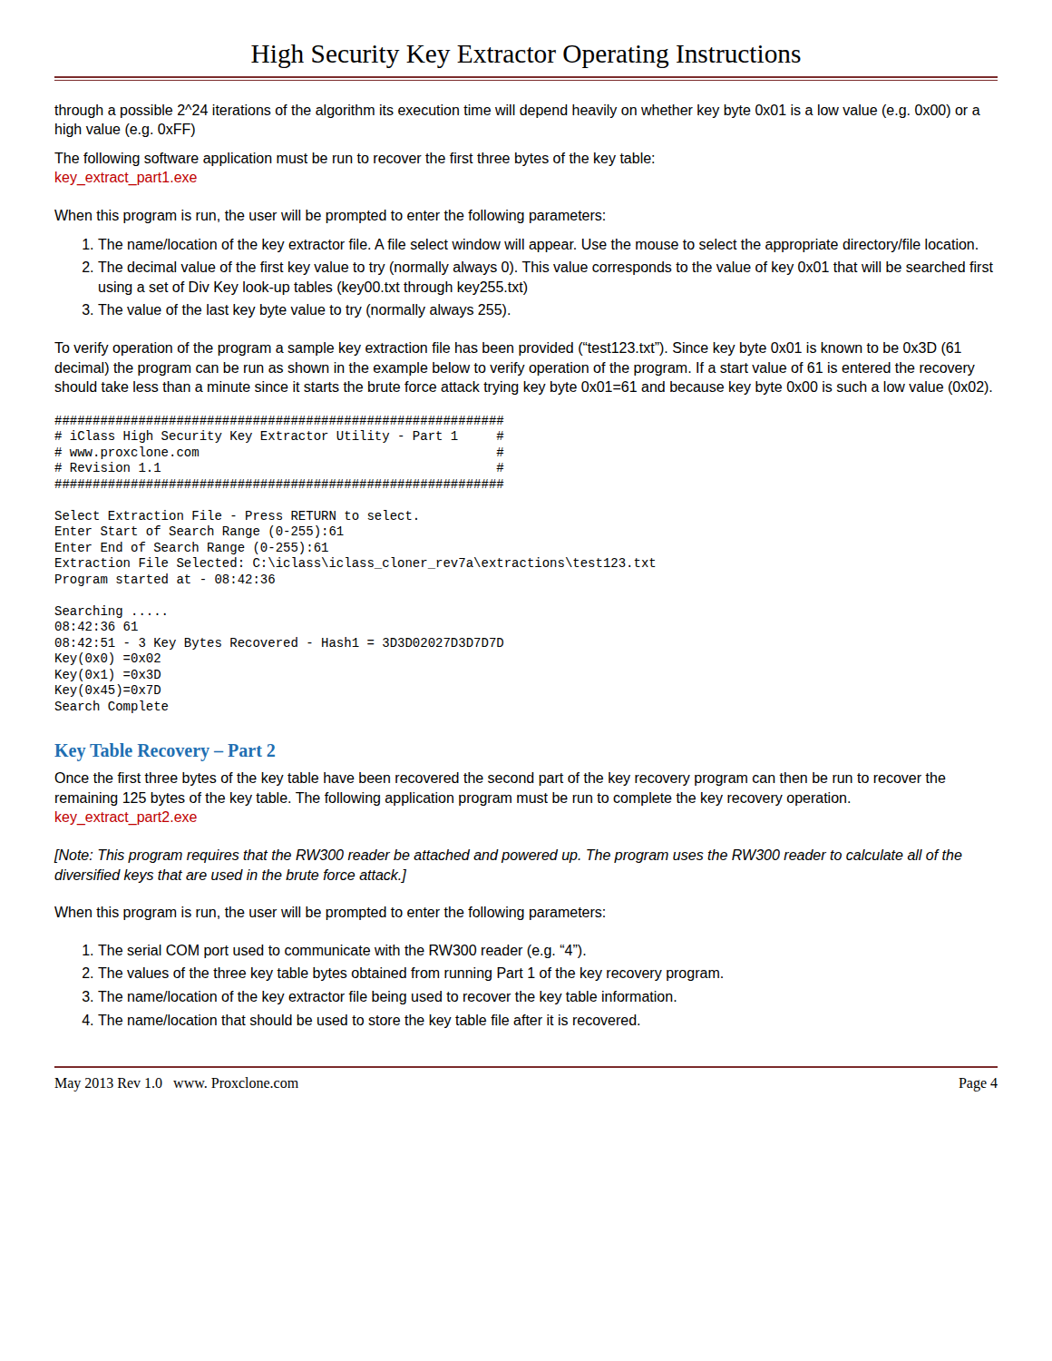High Security Key Extractor Operating Instructions
through a possible 2^24 iterations of the algorithm its execution time will depend heavily on whether key byte 0x01 is a low value (e.g. 0x00) or a high value (e.g. 0xFF)
The following software application must be run to recover the first three bytes of the key table:
key_extract_part1.exe
When this program is run, the user will be prompted to enter the following parameters:
The name/location of the key extractor file. A file select window will appear. Use the mouse to select the appropriate directory/file location.
The decimal value of the first key value to try (normally always 0). This value corresponds to the value of key 0x01 that will be searched first using a set of Div Key look-up tables (key00.txt through key255.txt)
The value of the last key byte value to try (normally always 255).
To verify operation of the program a sample key extraction file has been provided (“test123.txt”). Since key byte 0x01 is known to be 0x3D (61 decimal) the program can be run as shown in the example below to verify operation of the program. If a start value of 61 is entered the recovery should take less than a minute since it starts the brute force attack trying key byte 0x01=61 and because key byte 0x00 is such a low value (0x02).
###########################################################
# iClass High Security Key Extractor Utility - Part 1     #
# www.proxclone.com                                       #
# Revision 1.1                                            #
###########################################################

Select Extraction File - Press RETURN to select.
Enter Start of Search Range (0-255):61
Enter End of Search Range (0-255):61
Extraction File Selected: C:\iclass\iclass_cloner_rev7a\extractions\test123.txt
Program started at - 08:42:36

Searching .....
08:42:36 61
08:42:51 - 3 Key Bytes Recovered - Hash1 = 3D3D02027D3D7D7D
Key(0x0) =0x02
Key(0x1) =0x3D
Key(0x45)=0x7D
Search Complete
Key Table Recovery – Part 2
Once the first three bytes of the key table have been recovered the second part of the key recovery program can then be run to recover the remaining 125 bytes of the key table. The following application program must be run to complete the key recovery operation.
key_extract_part2.exe
[Note: This program requires that the RW300 reader be attached and powered up. The program uses the RW300 reader to calculate all of the diversified keys that are used in the brute force attack.]
When this program is run, the user will be prompted to enter the following parameters:
The serial COM port used to communicate with the RW300 reader (e.g. “4”).
The values of the three key table bytes obtained from running Part 1 of the key recovery program.
The name/location of the key extractor file being used to recover the key table information.
The name/location that should be used to store the key table file after it is recovered.
May 2013 Rev 1.0 www. Proxclone.com Page 4